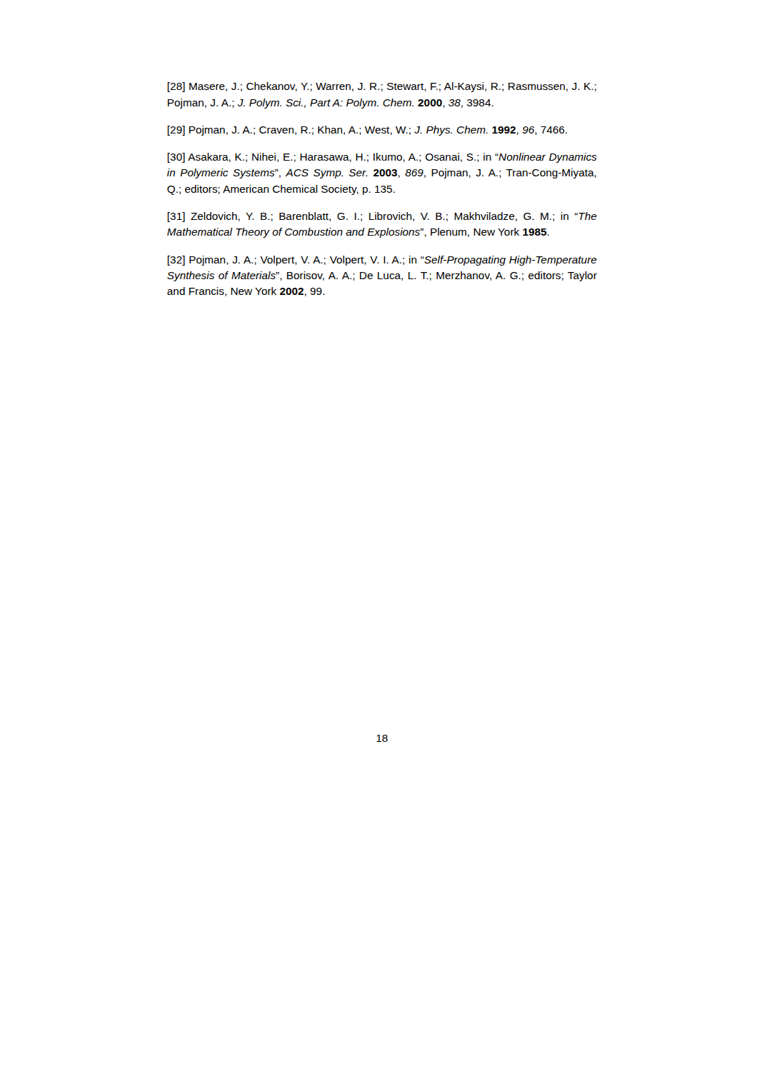[28] Masere, J.; Chekanov, Y.; Warren, J. R.; Stewart, F.; Al-Kaysi, R.; Rasmussen, J. K.; Pojman, J. A.; J. Polym. Sci., Part A: Polym. Chem. 2000, 38, 3984.
[29] Pojman, J. A.; Craven, R.; Khan, A.; West, W.; J. Phys. Chem. 1992, 96, 7466.
[30] Asakara, K.; Nihei, E.; Harasawa, H.; Ikumo, A.; Osanai, S.; in “Nonlinear Dynamics in Polymeric Systems”, ACS Symp. Ser. 2003, 869, Pojman, J. A.; Tran-Cong-Miyata, Q.; editors; American Chemical Society, p. 135.
[31] Zeldovich, Y. B.; Barenblatt, G. I.; Librovich, V. B.; Makhviladze, G. M.; in “The Mathematical Theory of Combustion and Explosions”, Plenum, New York 1985.
[32] Pojman, J. A.; Volpert, V. A.; Volpert, V. I. A.; in “Self-Propagating High-Temperature Synthesis of Materials”, Borisov, A. A.; De Luca, L. T.; Merzhanov, A. G.; editors; Taylor and Francis, New York 2002, 99.
18